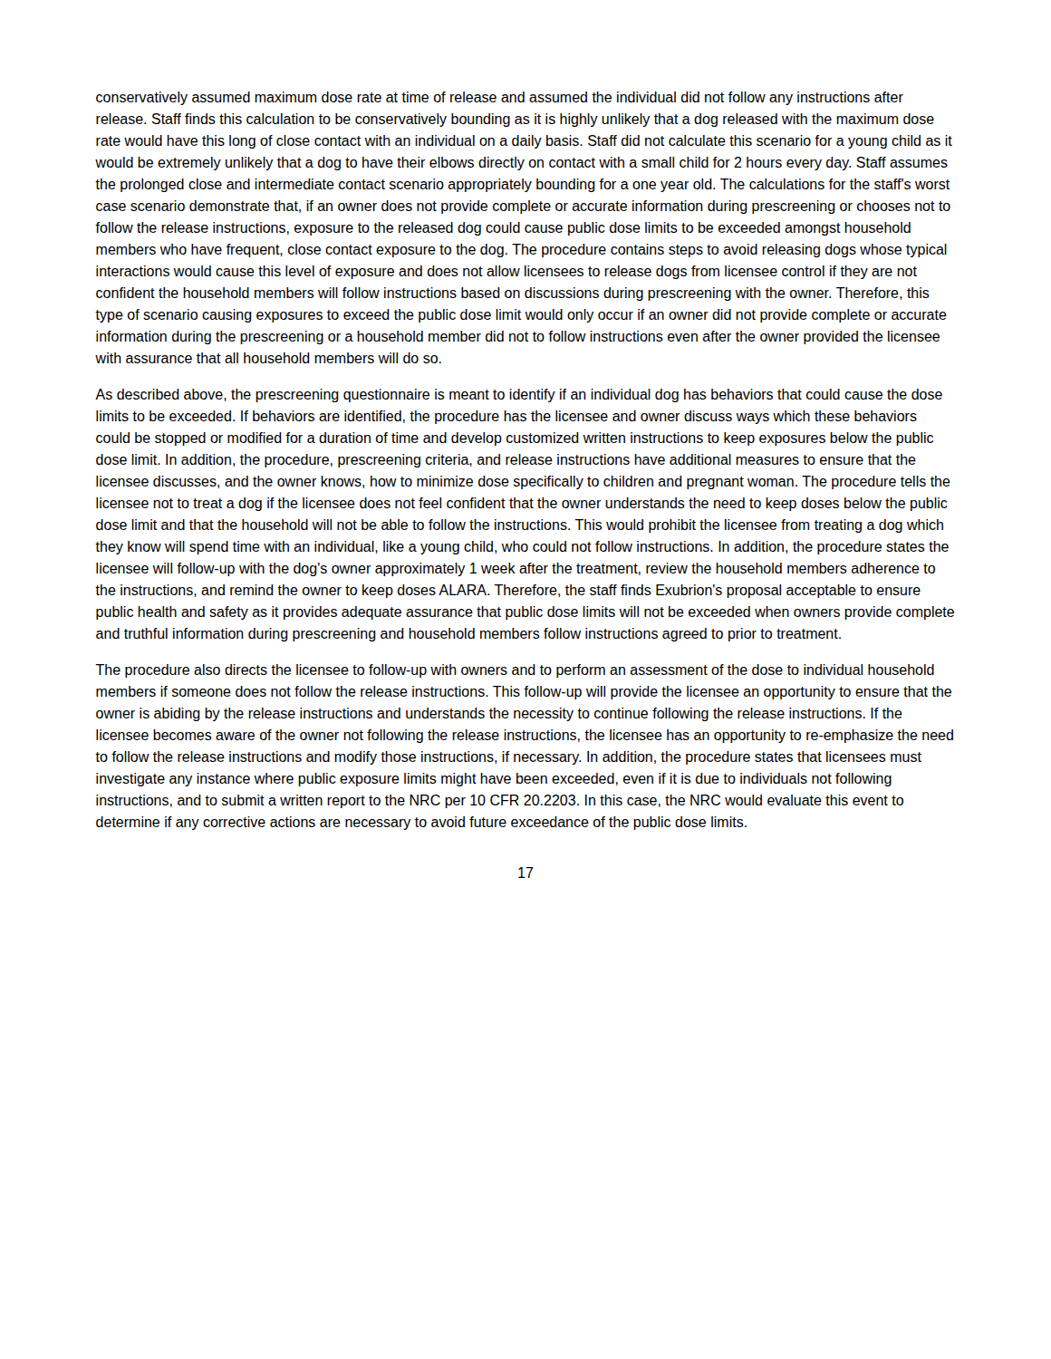conservatively assumed maximum dose rate at time of release and assumed the individual did not follow any instructions after release. Staff finds this calculation to be conservatively bounding as it is highly unlikely that a dog released with the maximum dose rate would have this long of close contact with an individual on a daily basis. Staff did not calculate this scenario for a young child as it would be extremely unlikely that a dog to have their elbows directly on contact with a small child for 2 hours every day. Staff assumes the prolonged close and intermediate contact scenario appropriately bounding for a one year old. The calculations for the staff's worst case scenario demonstrate that, if an owner does not provide complete or accurate information during prescreening or chooses not to follow the release instructions, exposure to the released dog could cause public dose limits to be exceeded amongst household members who have frequent, close contact exposure to the dog. The procedure contains steps to avoid releasing dogs whose typical interactions would cause this level of exposure and does not allow licensees to release dogs from licensee control if they are not confident the household members will follow instructions based on discussions during prescreening with the owner. Therefore, this type of scenario causing exposures to exceed the public dose limit would only occur if an owner did not provide complete or accurate information during the prescreening or a household member did not to follow instructions even after the owner provided the licensee with assurance that all household members will do so.
As described above, the prescreening questionnaire is meant to identify if an individual dog has behaviors that could cause the dose limits to be exceeded. If behaviors are identified, the procedure has the licensee and owner discuss ways which these behaviors could be stopped or modified for a duration of time and develop customized written instructions to keep exposures below the public dose limit. In addition, the procedure, prescreening criteria, and release instructions have additional measures to ensure that the licensee discusses, and the owner knows, how to minimize dose specifically to children and pregnant woman. The procedure tells the licensee not to treat a dog if the licensee does not feel confident that the owner understands the need to keep doses below the public dose limit and that the household will not be able to follow the instructions. This would prohibit the licensee from treating a dog which they know will spend time with an individual, like a young child, who could not follow instructions. In addition, the procedure states the licensee will follow-up with the dog's owner approximately 1 week after the treatment, review the household members adherence to the instructions, and remind the owner to keep doses ALARA. Therefore, the staff finds Exubrion's proposal acceptable to ensure public health and safety as it provides adequate assurance that public dose limits will not be exceeded when owners provide complete and truthful information during prescreening and household members follow instructions agreed to prior to treatment.
The procedure also directs the licensee to follow-up with owners and to perform an assessment of the dose to individual household members if someone does not follow the release instructions. This follow-up will provide the licensee an opportunity to ensure that the owner is abiding by the release instructions and understands the necessity to continue following the release instructions. If the licensee becomes aware of the owner not following the release instructions, the licensee has an opportunity to re-emphasize the need to follow the release instructions and modify those instructions, if necessary. In addition, the procedure states that licensees must investigate any instance where public exposure limits might have been exceeded, even if it is due to individuals not following instructions, and to submit a written report to the NRC per 10 CFR 20.2203. In this case, the NRC would evaluate this event to determine if any corrective actions are necessary to avoid future exceedance of the public dose limits.
17